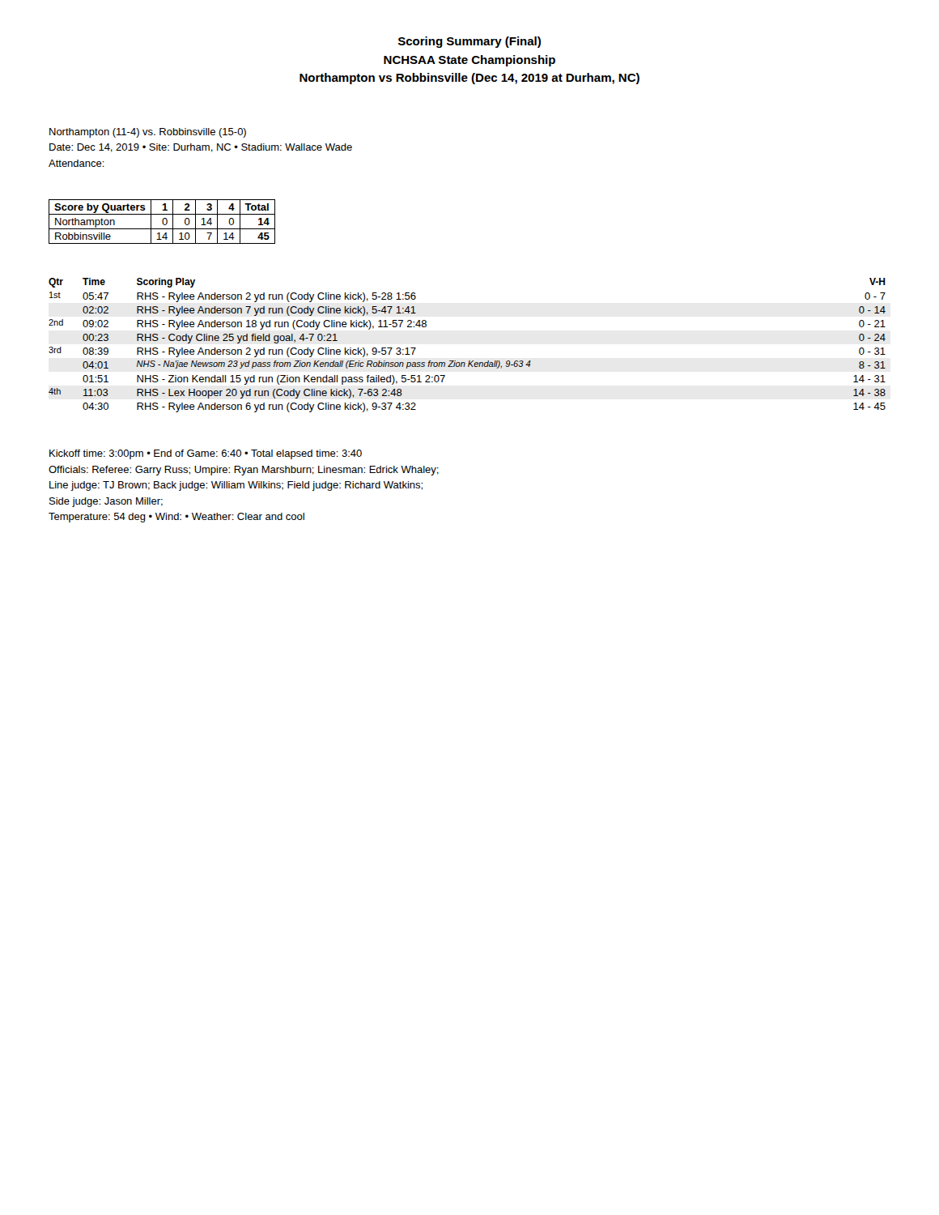Scoring Summary (Final)
NCHSAA State Championship
Northampton vs Robbinsville (Dec 14, 2019 at Durham, NC)
Northampton (11-4) vs. Robbinsville (15-0)
Date: Dec 14, 2019 • Site: Durham, NC • Stadium: Wallace Wade
Attendance:
| Score by Quarters | 1 | 2 | 3 | 4 | Total |
| --- | --- | --- | --- | --- | --- |
| Northampton | 0 | 0 | 14 | 0 | 14 |
| Robbinsville | 14 | 10 | 7 | 14 | 45 |
| Qtr | Time | Scoring Play | V-H |
| --- | --- | --- | --- |
| 1st | 05:47 | RHS - Rylee Anderson 2 yd run (Cody Cline kick), 5-28 1:56 | 0 - 7 |
| | 02:02 | RHS - Rylee Anderson 7 yd run (Cody Cline kick), 5-47 1:41 | 0 - 14 |
| 2nd | 09:02 | RHS - Rylee Anderson 18 yd run (Cody Cline kick), 11-57 2:48 | 0 - 21 |
| | 00:23 | RHS - Cody Cline 25 yd field goal, 4-7 0:21 | 0 - 24 |
| 3rd | 08:39 | RHS - Rylee Anderson 2 yd run (Cody Cline kick), 9-57 3:17 | 0 - 31 |
| | 04:01 | NHS - Na'jae Newsom 23 yd pass from Zion Kendall (Eric Robinson pass from Zion Kendall), 9-63 4 | 8 - 31 |
| | 01:51 | NHS - Zion Kendall 15 yd run (Zion Kendall pass failed), 5-51 2:07 | 14 - 31 |
| 4th | 11:03 | RHS - Lex Hooper 20 yd run (Cody Cline kick), 7-63 2:48 | 14 - 38 |
| | 04:30 | RHS - Rylee Anderson 6 yd run (Cody Cline kick), 9-37 4:32 | 14 - 45 |
Kickoff time: 3:00pm • End of Game: 6:40 • Total elapsed time: 3:40
Officials: Referee: Garry Russ; Umpire: Ryan Marshburn; Linesman: Edrick Whaley;
Line judge: TJ Brown; Back judge: William Wilkins; Field judge: Richard Watkins;
Side judge: Jason Miller;
Temperature: 54 deg • Wind: • Weather: Clear and cool